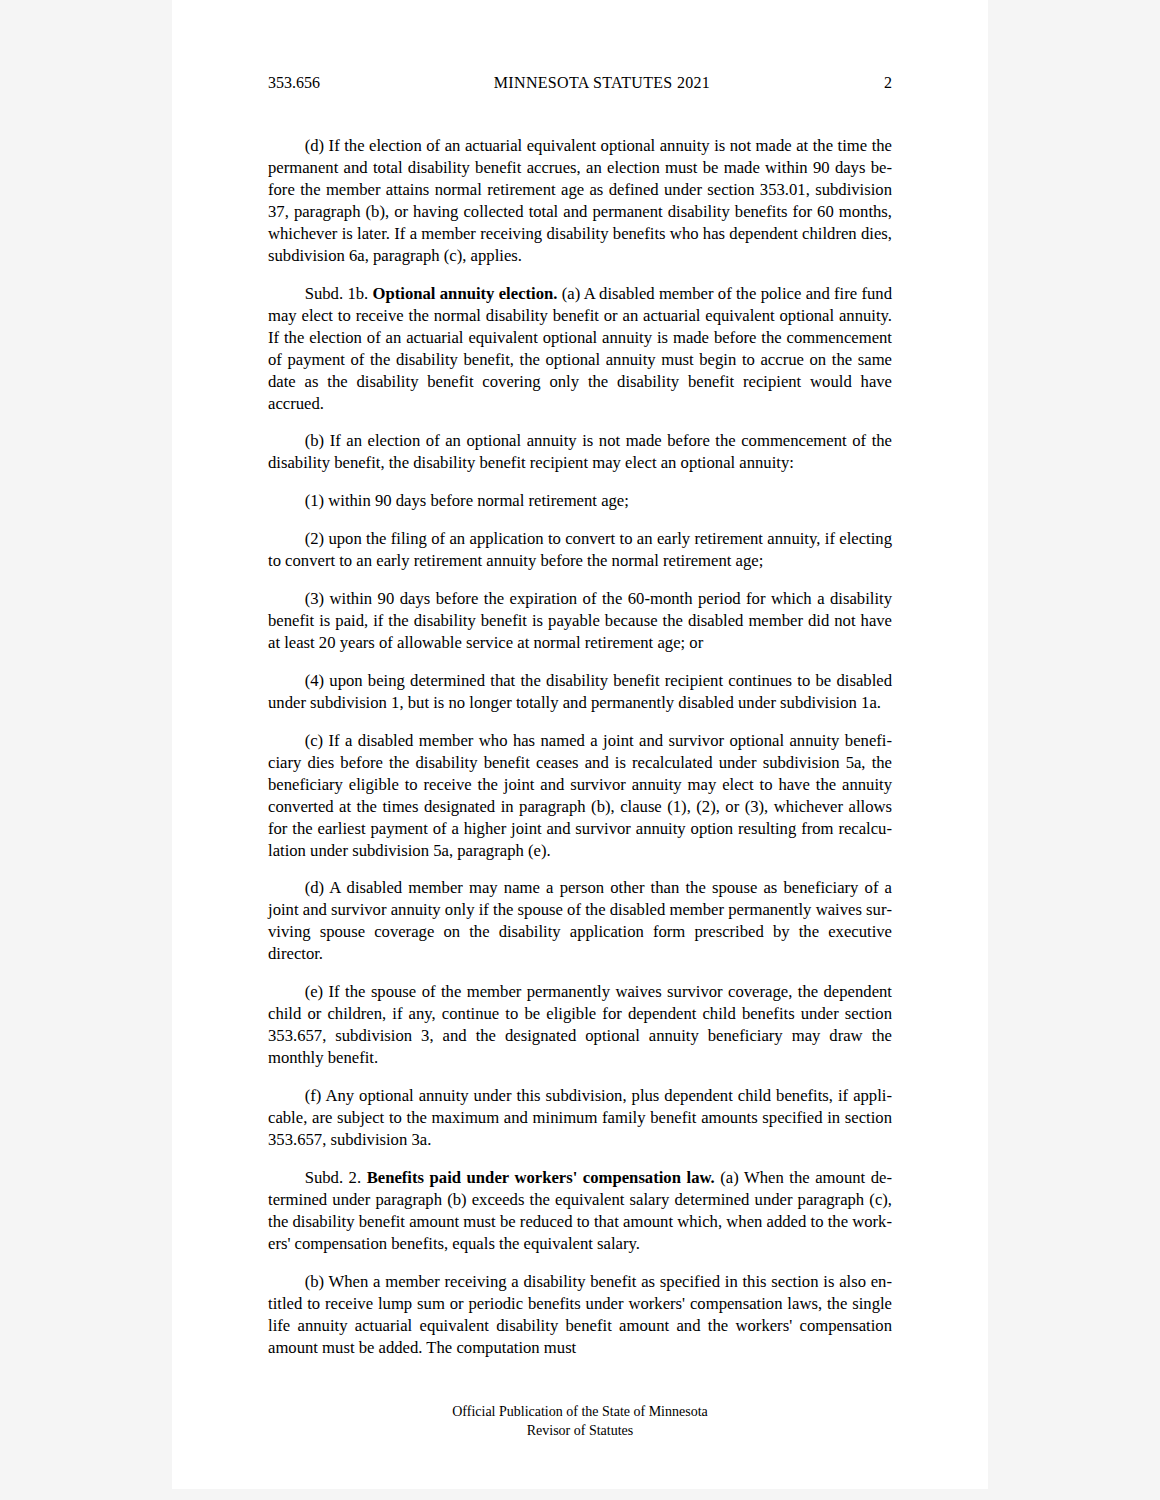353.656 MINNESOTA STATUTES 2021 2
(d) If the election of an actuarial equivalent optional annuity is not made at the time the permanent and total disability benefit accrues, an election must be made within 90 days before the member attains normal retirement age as defined under section 353.01, subdivision 37, paragraph (b), or having collected total and permanent disability benefits for 60 months, whichever is later. If a member receiving disability benefits who has dependent children dies, subdivision 6a, paragraph (c), applies.
Subd. 1b. Optional annuity election. (a) A disabled member of the police and fire fund may elect to receive the normal disability benefit or an actuarial equivalent optional annuity. If the election of an actuarial equivalent optional annuity is made before the commencement of payment of the disability benefit, the optional annuity must begin to accrue on the same date as the disability benefit covering only the disability benefit recipient would have accrued.
(b) If an election of an optional annuity is not made before the commencement of the disability benefit, the disability benefit recipient may elect an optional annuity:
(1) within 90 days before normal retirement age;
(2) upon the filing of an application to convert to an early retirement annuity, if electing to convert to an early retirement annuity before the normal retirement age;
(3) within 90 days before the expiration of the 60-month period for which a disability benefit is paid, if the disability benefit is payable because the disabled member did not have at least 20 years of allowable service at normal retirement age; or
(4) upon being determined that the disability benefit recipient continues to be disabled under subdivision 1, but is no longer totally and permanently disabled under subdivision 1a.
(c) If a disabled member who has named a joint and survivor optional annuity beneficiary dies before the disability benefit ceases and is recalculated under subdivision 5a, the beneficiary eligible to receive the joint and survivor annuity may elect to have the annuity converted at the times designated in paragraph (b), clause (1), (2), or (3), whichever allows for the earliest payment of a higher joint and survivor annuity option resulting from recalculation under subdivision 5a, paragraph (e).
(d) A disabled member may name a person other than the spouse as beneficiary of a joint and survivor annuity only if the spouse of the disabled member permanently waives surviving spouse coverage on the disability application form prescribed by the executive director.
(e) If the spouse of the member permanently waives survivor coverage, the dependent child or children, if any, continue to be eligible for dependent child benefits under section 353.657, subdivision 3, and the designated optional annuity beneficiary may draw the monthly benefit.
(f) Any optional annuity under this subdivision, plus dependent child benefits, if applicable, are subject to the maximum and minimum family benefit amounts specified in section 353.657, subdivision 3a.
Subd. 2. Benefits paid under workers' compensation law. (a) When the amount determined under paragraph (b) exceeds the equivalent salary determined under paragraph (c), the disability benefit amount must be reduced to that amount which, when added to the workers' compensation benefits, equals the equivalent salary.
(b) When a member receiving a disability benefit as specified in this section is also entitled to receive lump sum or periodic benefits under workers' compensation laws, the single life annuity actuarial equivalent disability benefit amount and the workers' compensation amount must be added. The computation must
Official Publication of the State of Minnesota
Revisor of Statutes